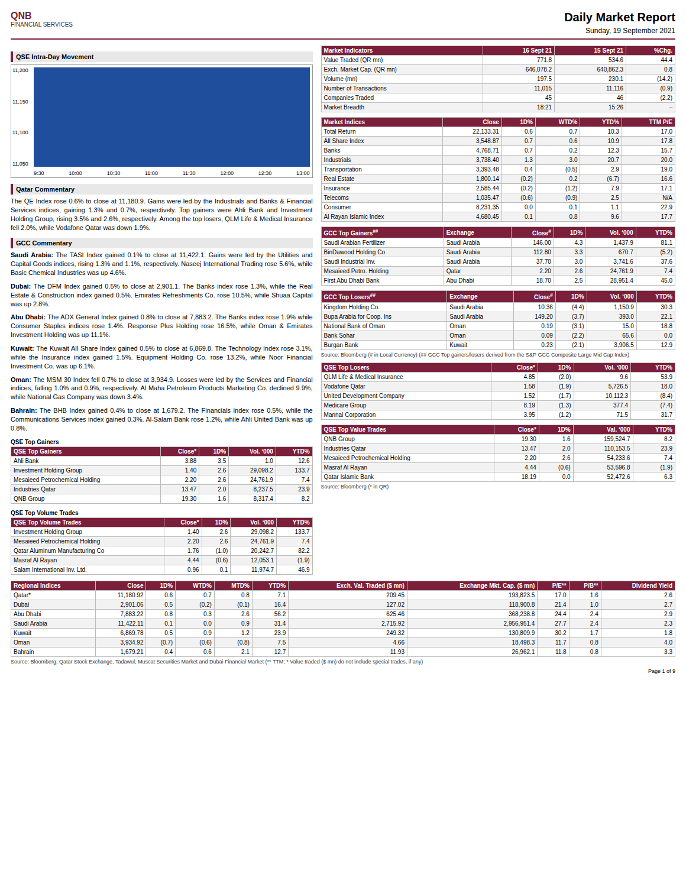QNBFINANCIAL SERVICES
Daily Market Report
Sunday, 19 September 2021
QSE Intra-Day Movement
11,20011,15011,10011,050
9:3010:0010:3011:0011:3012:0012:3013:00
Qatar Commentary
The QE Index rose 0.6% to close at 11,180.9. Gains were led by the Industrials and Banks & Financial Services indices, gaining 1.3% and 0.7%, respectively. Top gainers were Ahli Bank and Investment Holding Group, rising 3.5% and 2.6%, respectively. Among the top losers, QLM Life & Medical Insurance fell 2.0%, while Vodafone Qatar was down 1.9%.
GCC Commentary
Saudi Arabia: The TASI Index gained 0.1% to close at 11,422.1. Gains were led by the Utilities and Capital Goods indices, rising 1.3% and 1.1%, respectively. Naseej International Trading rose 5.6%, while Basic Chemical Industries was up 4.6%.
Dubai: The DFM Index gained 0.5% to close at 2,901.1. The Banks index rose 1.3%, while the Real Estate & Construction index gained 0.5%. Emirates Refreshments Co. rose 10.5%, while Shuaa Capital was up 2.8%.
Abu Dhabi: The ADX General Index gained 0.8% to close at 7,883.2. The Banks index rose 1.9% while Consumer Staples indices rose 1.4%. Response Plus Holding rose 16.5%, while Oman & Emirates Investment Holding was up 11.1%.
Kuwait: The Kuwait All Share Index gained 0.5% to close at 6,869.8. The Technology index rose 3.1%, while the Insurance index gained 1.5%. Equipment Holding Co. rose 13.2%, while Noor Financial Investment Co. was up 6.1%.
Oman: The MSM 30 Index fell 0.7% to close at 3,934.9. Losses were led by the Services and Financial indices, falling 1.0% and 0.9%, respectively. Al Maha Petroleum Products Marketing Co. declined 9.9%, while National Gas Company was down 3.4%.
Bahrain: The BHB Index gained 0.4% to close at 1,679.2. The Financials index rose 0.5%, while the Communications Services index gained 0.3%. Al-Salam Bank rose 1.2%, while Ahli United Bank was up 0.8%.
QSE Top Gainers
| QSE Top Gainers | Close* | 1D% | Vol. ‘000 | YTD% |
| --- | --- | --- | --- | --- |
| Ahli Bank | 3.88 | 3.5 | 1.0 | 12.6 |
| Investment Holding Group | 1.40 | 2.6 | 29,098.2 | 133.7 |
| Mesaieed Petrochemical Holding | 2.20 | 2.6 | 24,761.9 | 7.4 |
| Industries Qatar | 13.47 | 2.0 | 8,237.5 | 23.9 |
| QNB Group | 19.30 | 1.6 | 8,317.4 | 8.2 |
QSE Top Volume Trades
| QSE Top Volume Trades | Close* | 1D% | Vol. ‘000 | YTD% |
| --- | --- | --- | --- | --- |
| Investment Holding Group | 1.40 | 2.6 | 29,098.2 | 133.7 |
| Mesaieed Petrochemical Holding | 2.20 | 2.6 | 24,761.9 | 7.4 |
| Qatar Aluminum Manufacturing Co | 1.76 | (1.0) | 20,242.7 | 82.2 |
| Masraf Al Rayan | 4.44 | (0.6) | 12,053.1 | (1.9) |
| Salam International Inv. Ltd. | 0.96 | 0.1 | 11,974.7 | 46.9 |
| Market Indicators | 16 Sept 21 | 15 Sept 21 | %Chg. |
| --- | --- | --- | --- |
| Value Traded (QR mn) | 771.8 | 534.6 | 44.4 |
| Exch. Market Cap. (QR mn) | 646,078.2 | 640,862.3 | 0.8 |
| Volume (mn) | 197.5 | 230.1 | (14.2) |
| Number of Transactions | 11,015 | 11,116 | (0.9) |
| Companies Traded | 45 | 46 | (2.2) |
| Market Breadth | 18:21 | 15:26 | – |
| Market Indices | Close | 1D% | WTD% | YTD% | TTM P/E |
| --- | --- | --- | --- | --- | --- |
| Total Return | 22,133.31 | 0.6 | 0.7 | 10.3 | 17.0 |
| All Share Index | 3,548.87 | 0.7 | 0.6 | 10.9 | 17.8 |
| Banks | 4,768.71 | 0.7 | 0.2 | 12.3 | 15.7 |
| Industrials | 3,738.40 | 1.3 | 3.0 | 20.7 | 20.0 |
| Transportation | 3,393.48 | 0.4 | (0.5) | 2.9 | 19.0 |
| Real Estate | 1,800.14 | (0.2) | 0.2 | (6.7) | 16.6 |
| Insurance | 2,585.44 | (0.2) | (1.2) | 7.9 | 17.1 |
| Telecoms | 1,035.47 | (0.6) | (0.9) | 2.5 | N/A |
| Consumer | 8,231.35 | 0.0 | 0.1 | 1.1 | 22.9 |
| Al Rayan Islamic Index | 4,680.45 | 0.1 | 0.8 | 9.6 | 17.7 |
| GCC Top Gainers ## | Exchange | Close # | 1D% | Vol. ‘000 | YTD% |
| --- | --- | --- | --- | --- | --- |
| Saudi Arabian Fertilizer | Saudi Arabia | 146.00 | 4.3 | 1,437.9 | 81.1 |
| BinDawood Holding Co | Saudi Arabia | 112.80 | 3.3 | 670.7 | (5.2) |
| Saudi Industrial Inv. | Saudi Arabia | 37.70 | 3.0 | 3,741.6 | 37.6 |
| Mesaieed Petro. Holding | Qatar | 2.20 | 2.6 | 24,761.9 | 7.4 |
| First Abu Dhabi Bank | Abu Dhabi | 18.70 | 2.5 | 28,951.4 | 45.0 |
| GCC Top Losers ## | Exchange | Close # | 1D% | Vol. ‘000 | YTD% |
| --- | --- | --- | --- | --- | --- |
| Kingdom Holding Co. | Saudi Arabia | 10.36 | (4.4) | 1,150.9 | 30.3 |
| Bupa Arabia for Coop. Ins | Saudi Arabia | 149.20 | (3.7) | 393.0 | 22.1 |
| National Bank of Oman | Oman | 0.19 | (3.1) | 15.0 | 18.8 |
| Bank Sohar | Oman | 0.09 | (2.2) | 65.6 | 0.0 |
| Burgan Bank | Kuwait | 0.23 | (2.1) | 3,906.5 | 12.9 |
Source: Bloomberg (# in Local Currency) (## GCC Top gainers/losers derived from the S&P GCC Composite Large Mid Cap Index)
| QSE Top Losers | Close* | 1D% | Vol. ‘000 | YTD% |
| --- | --- | --- | --- | --- |
| QLM Life & Medical Insurance | 4.85 | (2.0) | 9.6 | 53.9 |
| Vodafone Qatar | 1.58 | (1.9) | 5,726.5 | 18.0 |
| United Development Company | 1.52 | (1.7) | 10,112.3 | (8.4) |
| Medicare Group | 8.19 | (1.3) | 377.4 | (7.4) |
| Mannai Corporation | 3.95 | (1.2) | 71.5 | 31.7 |
| QSE Top Value Trades | Close* | 1D% | Val. ‘000 | YTD% |
| --- | --- | --- | --- | --- |
| QNB Group | 19.30 | 1.6 | 159,524.7 | 8.2 |
| Industries Qatar | 13.47 | 2.0 | 110,153.5 | 23.9 |
| Mesaieed Petrochemical Holding | 2.20 | 2.6 | 54,233.6 | 7.4 |
| Masraf Al Rayan | 4.44 | (0.6) | 53,596.8 | (1.9) |
| Qatar Islamic Bank | 18.19 | 0.0 | 52,472.6 | 6.3 |
Source: Bloomberg (* in QR)
| Regional Indices | Close | 1D% | WTD% | MTD% | YTD% | Exch. Val. Traded ($ mn) | Exchange Mkt. Cap. ($ mn) | P/E** | P/B** | Dividend Yield |
| --- | --- | --- | --- | --- | --- | --- | --- | --- | --- | --- |
| Qatar* | 11,180.92 | 0.6 | 0.7 | 0.8 | 7.1 | 209.45 | 193,823.5 | 17.0 | 1.6 | 2.6 |
| Dubai | 2,901.06 | 0.5 | (0.2) | (0.1) | 16.4 | 127.02 | 118,900.8 | 21.4 | 1.0 | 2.7 |
| Abu Dhabi | 7,883.22 | 0.8 | 0.3 | 2.6 | 56.2 | 625.46 | 368,238.8 | 24.4 | 2.4 | 2.9 |
| Saudi Arabia | 11,422.11 | 0.1 | 0.0 | 0.9 | 31.4 | 2,715.92 | 2,956,951.4 | 27.7 | 2.4 | 2.3 |
| Kuwait | 6,869.78 | 0.5 | 0.9 | 1.2 | 23.9 | 249.32 | 130,809.9 | 30.2 | 1.7 | 1.8 |
| Oman | 3,934.92 | (0.7) | (0.6) | (0.8) | 7.5 | 4.66 | 18,498.3 | 11.7 | 0.8 | 4.0 |
| Bahrain | 1,679.21 | 0.4 | 0.6 | 2.1 | 12.7 | 11.93 | 26,962.1 | 11.8 | 0.8 | 3.3 |
Source: Bloomberg, Qatar Stock Exchange, Tadawul, Muscat Securities Market and Dubai Financial Market (** TTM; * Value traded ($ mn) do not include special trades, if any)
Page 1 of 9